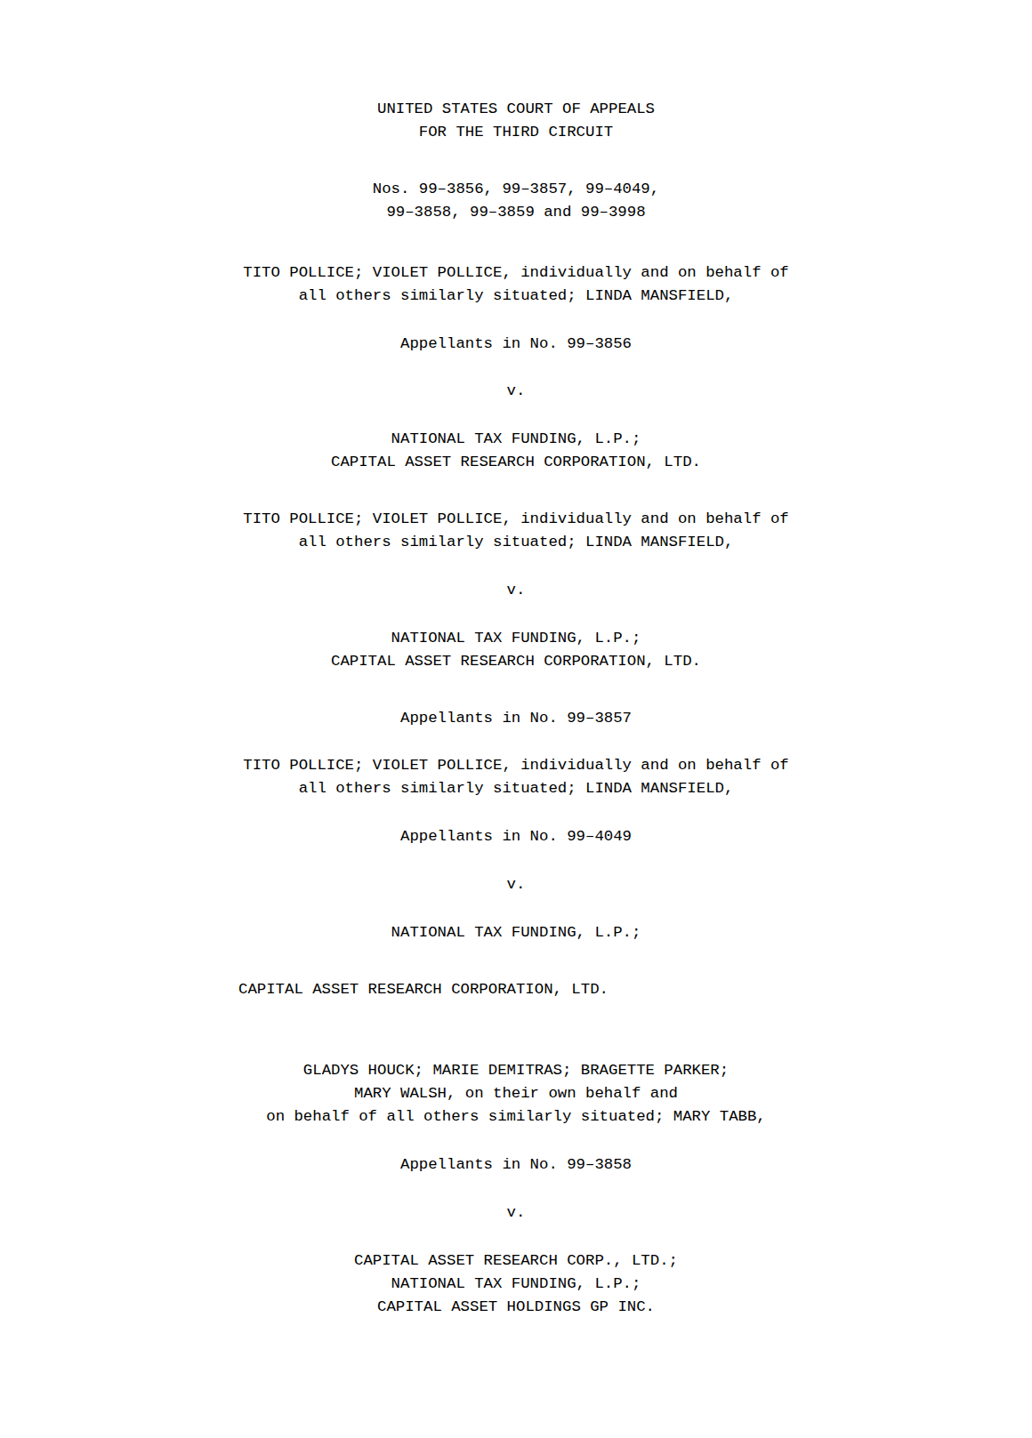UNITED STATES COURT OF APPEALS
FOR THE THIRD CIRCUIT
Nos. 99–3856, 99–3857, 99–4049,
99–3858, 99–3859 and 99–3998
TITO POLLICE; VIOLET POLLICE, individually and on behalf of
all others similarly situated; LINDA MANSFIELD,
Appellants in No. 99–3856
v.
NATIONAL TAX FUNDING, L.P.;
CAPITAL ASSET RESEARCH CORPORATION, LTD.
TITO POLLICE; VIOLET POLLICE, individually and on behalf of
all others similarly situated; LINDA MANSFIELD,
v.
NATIONAL TAX FUNDING, L.P.;
CAPITAL ASSET RESEARCH CORPORATION, LTD.
Appellants in No. 99–3857
TITO POLLICE; VIOLET POLLICE, individually and on behalf of
all others similarly situated; LINDA MANSFIELD,
Appellants in No. 99–4049
v.
NATIONAL TAX FUNDING, L.P.;
CAPITAL ASSET RESEARCH CORPORATION, LTD.
GLADYS HOUCK; MARIE DEMITRAS; BRAGETTE PARKER;
MARY WALSH, on their own behalf and
on behalf of all others similarly situated; MARY TABB,
Appellants in No. 99–3858
v.
CAPITAL ASSET RESEARCH CORP., LTD.;
NATIONAL TAX FUNDING, L.P.;
CAPITAL ASSET HOLDINGS GP INC.